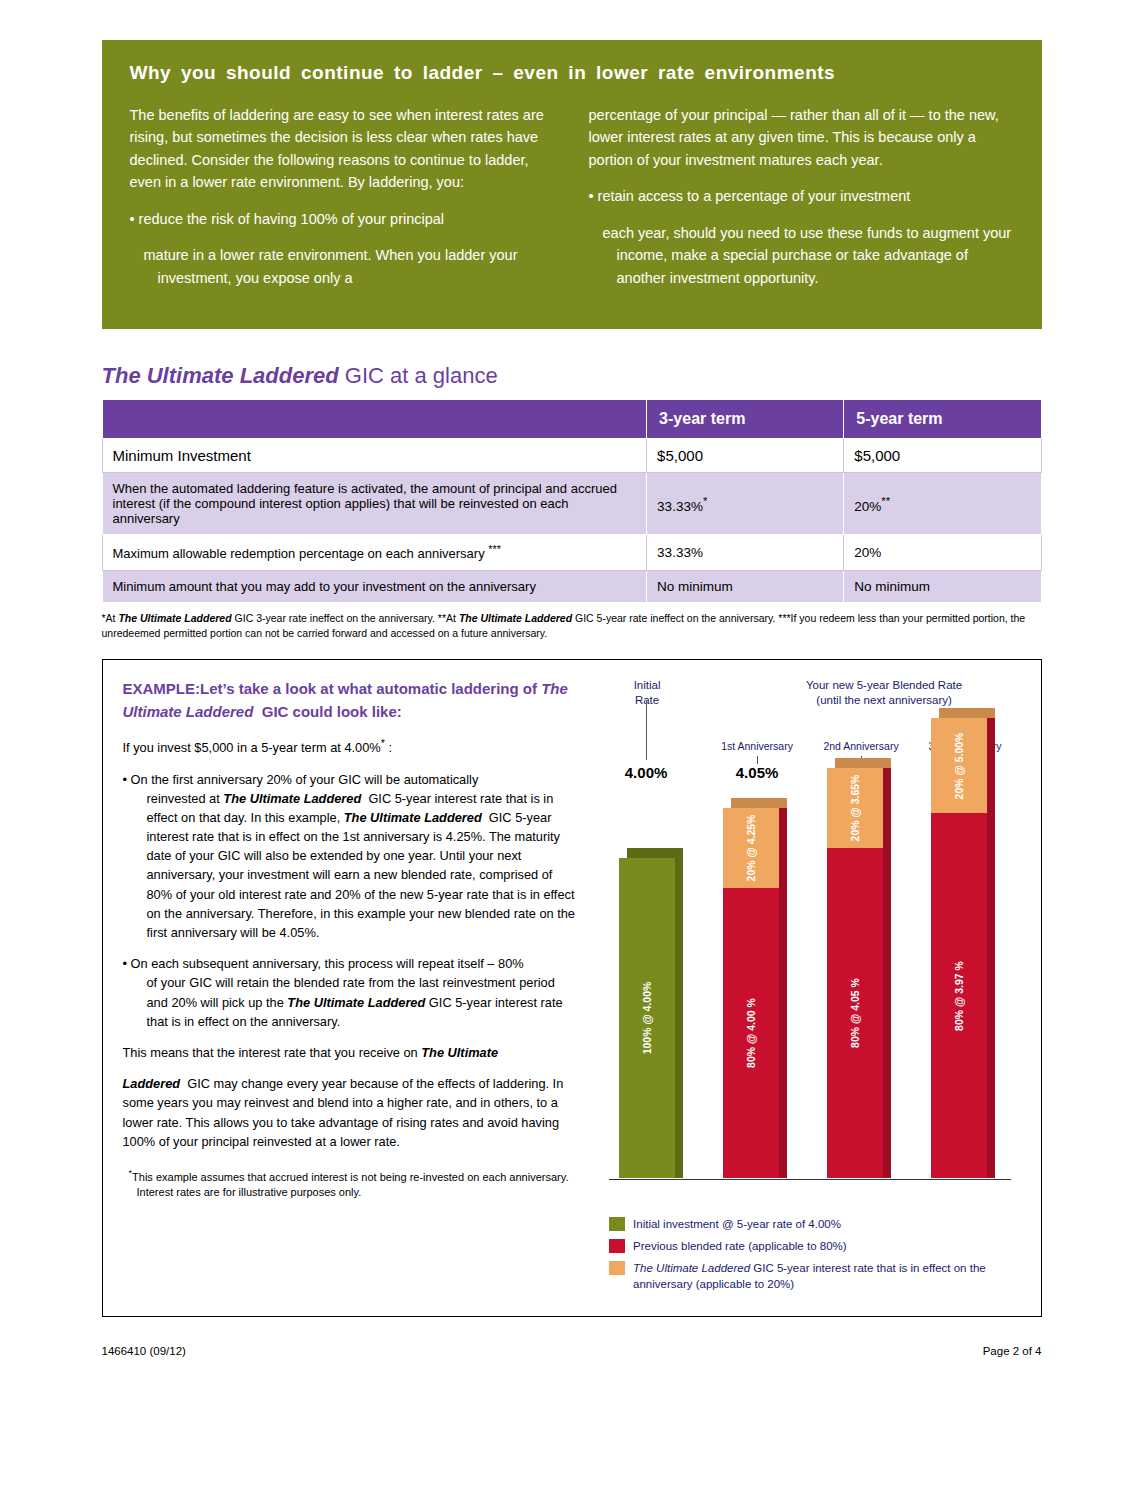Why you should continue to ladder – even in lower rate environments
The benefits of laddering are easy to see when interest rates are rising, but sometimes the decision is less clear when rates have declined. Consider the following reasons to continue to ladder, even in a lower rate environment. By laddering, you:
• reduce the risk of having 100% of your principal
mature in a lower rate environment. When you ladder your investment, you expose only a
percentage of your principal — rather than all of it — to the new, lower interest rates at any given time. This is because only a portion of your investment matures each year.
• retain access to a percentage of your investment
each year, should you need to use these funds to augment your income, make a special purchase or take advantage of another investment opportunity.
The Ultimate Laddered GIC at a glance
| | 3-year term | 5-year term |
| --- | --- | --- |
| Minimum Investment | $5,000 | $5,000 |
| When the automated laddering feature is activated, the amount of principal and accrued interest (if the compound interest option applies) that will be reinvested on each anniversary | 33.33% * | 20% ** |
| Maximum allowable redemption percentage on each anniversary *** | 33.33% | 20% |
| Minimum amount that you may add to your investment on the anniversary | No minimum | No minimum |
*At The Ultimate Laddered GIC 3-year rate ineffect on the anniversary. **At The Ultimate Laddered GIC 5-year rate ineffect on the anniversary. ***If you redeem less than your permitted portion, the unredeemed permitted portion can not be carried forward and accessed on a future anniversary.
EXAMPLE: Let’s take a look at what automatic laddering of The Ultimate Laddered GIC could look like:
If you invest $5,000 in a 5-year term at 4.00%* :
• On the first anniversary 20% of your GIC will be automatically reinvested at The Ultimate Laddered GIC 5-year interest rate that is in effect on that day. In this example, The Ultimate Laddered GIC 5-year interest rate that is in effect on the 1st anniversary is 4.25%. The maturity date of your GIC will also be extended by one year. Until your next anniversary, your investment will earn a new blended rate, comprised of 80% of your old interest rate and 20% of the new 5-year rate that is in effect on the anniversary. Therefore, in this example your new blended rate on the first anniversary will be 4.05%.
• On each subsequent anniversary, this process will repeat itself – 80% of your GIC will retain the blended rate from the last reinvestment period and 20% will pick up the The Ultimate Laddered GIC 5-year interest rate that is in effect on the anniversary.
This means that the interest rate that you receive on The Ultimate
Laddered GIC may change every year because of the effects of laddering. In some years you may reinvest and blend into a higher rate, and in others, to a lower rate. This allows you to take advantage of rising rates and avoid having 100% of your principal reinvested at a lower rate.
*This example assumes that accrued interest is not being re-invested on each anniversary. Interest rates are for illustrative purposes only.
Initial
Rate
Your new 5-year Blended Rate
(until the next anniversary)
1st Anniversary
2nd Anniversary
3rd Anniversary
4.00%
4.05%
3.97%
4.176%
100% @ 4.00%
20% @ 4.25%
80% @ 4.00 %
20% @ 3.65%
80% @ 4.05 %
20% @ 5.00%
80% @ 3.97 %
Initial investment @ 5-year rate of 4.00%
Previous blended rate (applicable to 80%)
The Ultimate Laddered GIC 5-year interest rate that is in effect on the anniversary (applicable to 20%)
1466410 (09/12)
Page 2 of 4